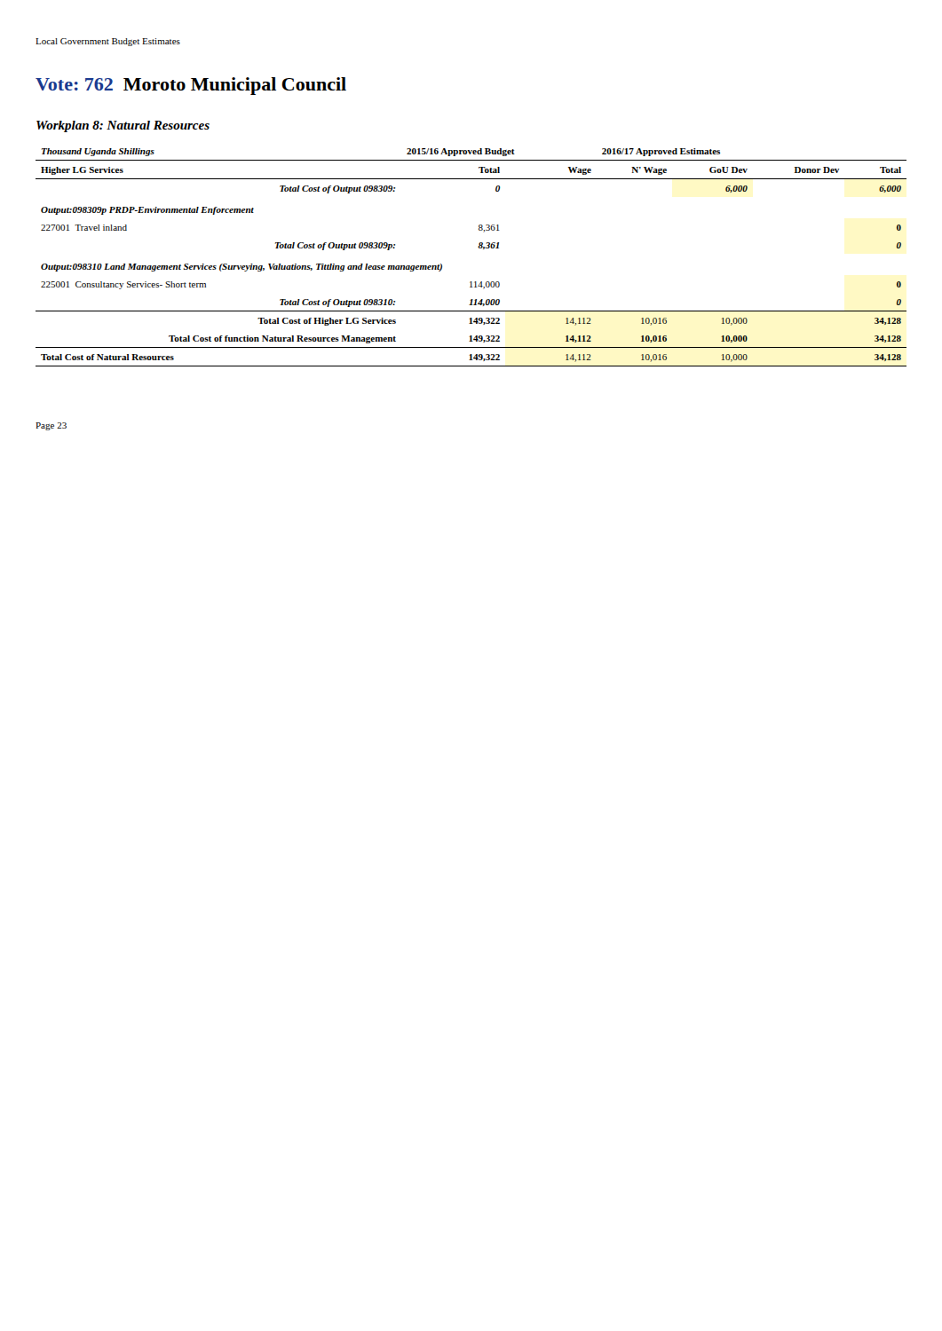Local Government Budget Estimates
Vote: 762 Moroto Municipal Council
Workplan 8: Natural Resources
| Thousand Uganda Shillings | 2015/16 Approved Budget | 2016/17 Approved Estimates |
| --- | --- | --- |
| Higher LG Services | Total | Wage | N' Wage | GoU Dev | Donor Dev | Total |
| Total Cost of Output 098309: | 0 | | | 6,000 | | 6,000 |
| Output:098309p PRDP-Environmental Enforcement |
| 227001 Travel inland | 8,361 | | | | | 0 |
| Total Cost of Output 098309p: | 8,361 | | | | | 0 |
| Output:098310 Land Management Services (Surveying, Valuations, Tittling and lease management) |
| 225001 Consultancy Services- Short term | 114,000 | | | | | 0 |
| Total Cost of Output 098310: | 114,000 | | | | | 0 |
| Total Cost of Higher LG Services | 149,322 | 14,112 | 10,016 | 10,000 | | 34,128 |
| Total Cost of function Natural Resources Management | 149,322 | 14,112 | 10,016 | 10,000 | | 34,128 |
| Total Cost of Natural Resources | 149,322 | 14,112 | 10,016 | 10,000 | | 34,128 |
Page 23